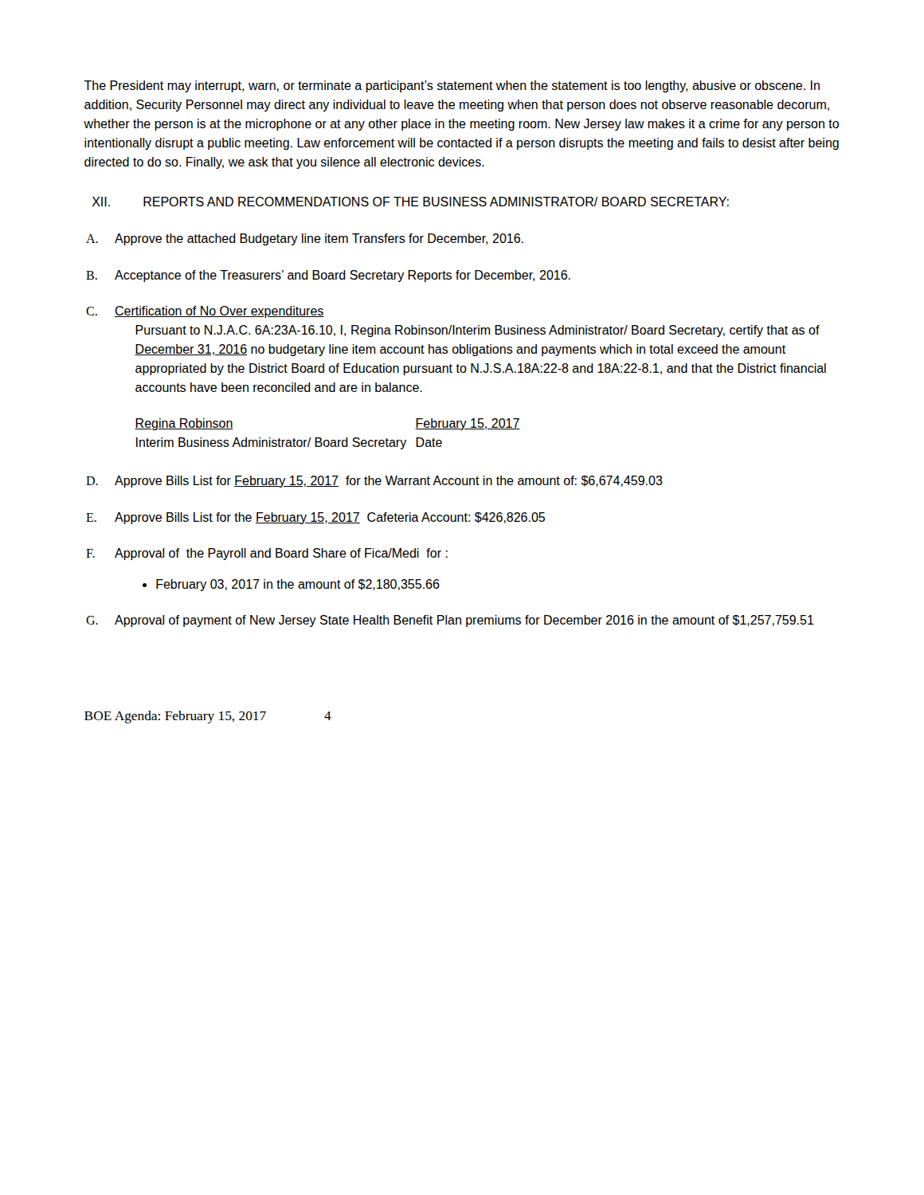The President may interrupt, warn, or terminate a participant’s statement when the statement is too lengthy, abusive or obscene. In addition, Security Personnel may direct any individual to leave the meeting when that person does not observe reasonable decorum, whether the person is at the microphone or at any other place in the meeting room. New Jersey law makes it a crime for any person to intentionally disrupt a public meeting. Law enforcement will be contacted if a person disrupts the meeting and fails to desist after being directed to do so. Finally, we ask that you silence all electronic devices.
XII. Reports and Recommendations of the Business Administrator/ Board Secretary:
A. Approve the attached Budgetary line item Transfers for December, 2016.
B. Acceptance of the Treasurers’ and Board Secretary Reports for December, 2016.
C. Certification of No Over expenditures
Pursuant to N.J.A.C. 6A:23A-16.10, I, Regina Robinson/Interim Business Administrator/ Board Secretary, certify that as of December 31, 2016 no budgetary line item account has obligations and payments which in total exceed the amount appropriated by the District Board of Education pursuant to N.J.S.A.18A:22-8 and 18A:22-8.1, and that the District financial accounts have been reconciled and are in balance.
Regina Robinson
February 15, 2017
Interim Business Administrator/ Board Secretary
Date
D. Approve Bills List for February 15, 2017 for the Warrant Account in the amount of: $6,674,459.03
E. Approve Bills List for the February 15, 2017 Cafeteria Account: $426,826.05
F. Approval of the Payroll and Board Share of Fica/Medi for :
February 03, 2017 in the amount of $2,180,355.66
G. Approval of payment of New Jersey State Health Benefit Plan premiums for December 2016 in the amount of $1,257,759.51
BOE Agenda: February 15, 20174